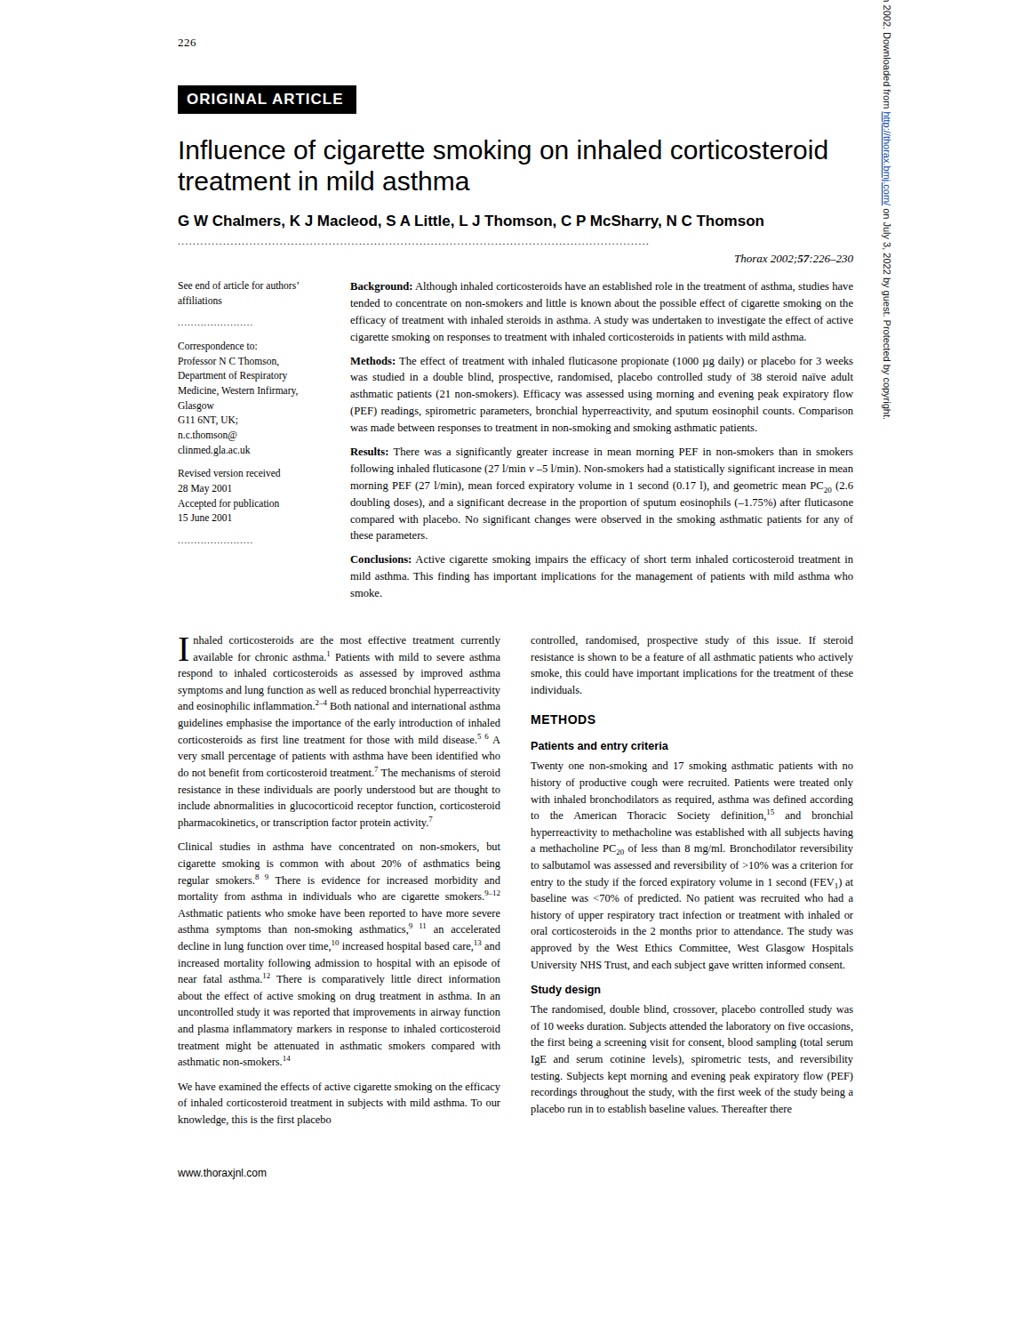Thorax: first published as 10.1136/thorax.57.3.226 on 1 March 2002. Downloaded from http://thorax.bmj.com/ on July 3, 2022 by guest. Protected by copyright.
226
ORIGINAL ARTICLE
Influence of cigarette smoking on inhaled corticosteroid
treatment in mild asthma
G W Chalmers, K J Macleod, S A Little, L J Thomson, C P McSharry, N C Thomson
.............................................................................................................................
Thorax 2002;57:226–230
See end of article for authors’ affiliations
.......................
Correspondence to:
Professor N C Thomson,
Department of Respiratory Medicine, Western Infirmary, Glasgow
G11 6NT, UK;
n.c.thomson@
clinmed.gla.ac.uk
Revised version received
28 May 2001
Accepted for publication
15 June 2001
.......................
Background: Although inhaled corticosteroids have an established role in the treatment of asthma, studies have tended to concentrate on non-smokers and little is known about the possible effect of cigarette smoking on the efficacy of treatment with inhaled steroids in asthma. A study was undertaken to investigate the effect of active cigarette smoking on responses to treatment with inhaled corticosteroids in patients with mild asthma.
Methods: The effect of treatment with inhaled fluticasone propionate (1000 µg daily) or placebo for 3 weeks was studied in a double blind, prospective, randomised, placebo controlled study of 38 steroid naïve adult asthmatic patients (21 non-smokers). Efficacy was assessed using morning and evening peak expiratory flow (PEF) readings, spirometric parameters, bronchial hyperreactivity, and sputum eosinophil counts. Comparison was made between responses to treatment in non-smoking and smoking asthmatic patients.
Results: There was a significantly greater increase in mean morning PEF in non-smokers than in smokers following inhaled fluticasone (27 l/min v –5 l/min). Non-smokers had a statistically significant increase in mean morning PEF (27 l/min), mean forced expiratory volume in 1 second (0.17 l), and geometric mean PC20 (2.6 doubling doses), and a significant decrease in the proportion of sputum eosinophils (–1.75%) after fluticasone compared with placebo. No significant changes were observed in the smoking asthmatic patients for any of these parameters.
Conclusions: Active cigarette smoking impairs the efficacy of short term inhaled corticosteroid treatment in mild asthma. This finding has important implications for the management of patients with mild asthma who smoke.
Inhaled corticosteroids are the most effective treatment currently available for chronic asthma.1 Patients with mild to severe asthma respond to inhaled corticosteroids as assessed by improved asthma symptoms and lung function as well as reduced bronchial hyperreactivity and eosinophilic inflammation.2–4 Both national and international asthma guidelines emphasise the importance of the early introduction of inhaled corticosteroids as first line treatment for those with mild disease.5 6 A very small percentage of patients with asthma have been identified who do not benefit from corticosteroid treatment.7 The mechanisms of steroid resistance in these individuals are poorly understood but are thought to include abnormalities in glucocorticoid receptor function, corticosteroid pharmacokinetics, or transcription factor protein activity.7
Clinical studies in asthma have concentrated on non-smokers, but cigarette smoking is common with about 20% of asthmatics being regular smokers.8 9 There is evidence for increased morbidity and mortality from asthma in individuals who are cigarette smokers.9–12 Asthmatic patients who smoke have been reported to have more severe asthma symptoms than non-smoking asthmatics,9 11 an accelerated decline in lung function over time,10 increased hospital based care,13 and increased mortality following admission to hospital with an episode of near fatal asthma.12 There is comparatively little direct information about the effect of active smoking on drug treatment in asthma. In an uncontrolled study it was reported that improvements in airway function and plasma inflammatory markers in response to inhaled corticosteroid treatment might be attenuated in asthmatic smokers compared with asthmatic non-smokers.14
We have examined the effects of active cigarette smoking on the efficacy of inhaled corticosteroid treatment in subjects with mild asthma. To our knowledge, this is the first placebo
controlled, randomised, prospective study of this issue. If steroid resistance is shown to be a feature of all asthmatic patients who actively smoke, this could have important implications for the treatment of these individuals.
METHODS
Patients and entry criteria
Twenty one non-smoking and 17 smoking asthmatic patients with no history of productive cough were recruited. Patients were treated only with inhaled bronchodilators as required, asthma was defined according to the American Thoracic Society definition,15 and bronchial hyperreactivity to methacholine was established with all subjects having a methacholine PC20 of less than 8 mg/ml. Bronchodilator reversibility to salbutamol was assessed and reversibility of >10% was a criterion for entry to the study if the forced expiratory volume in 1 second (FEV1) at baseline was <70% of predicted. No patient was recruited who had a history of upper respiratory tract infection or treatment with inhaled or oral corticosteroids in the 2 months prior to attendance. The study was approved by the West Ethics Committee, West Glasgow Hospitals University NHS Trust, and each subject gave written informed consent.
Study design
The randomised, double blind, crossover, placebo controlled study was of 10 weeks duration. Subjects attended the laboratory on five occasions, the first being a screening visit for consent, blood sampling (total serum IgE and serum cotinine levels), spirometric tests, and reversibility testing. Subjects kept morning and evening peak expiratory flow (PEF) recordings throughout the study, with the first week of the study being a placebo run in to establish baseline values. Thereafter there
www.thoraxjnl.com